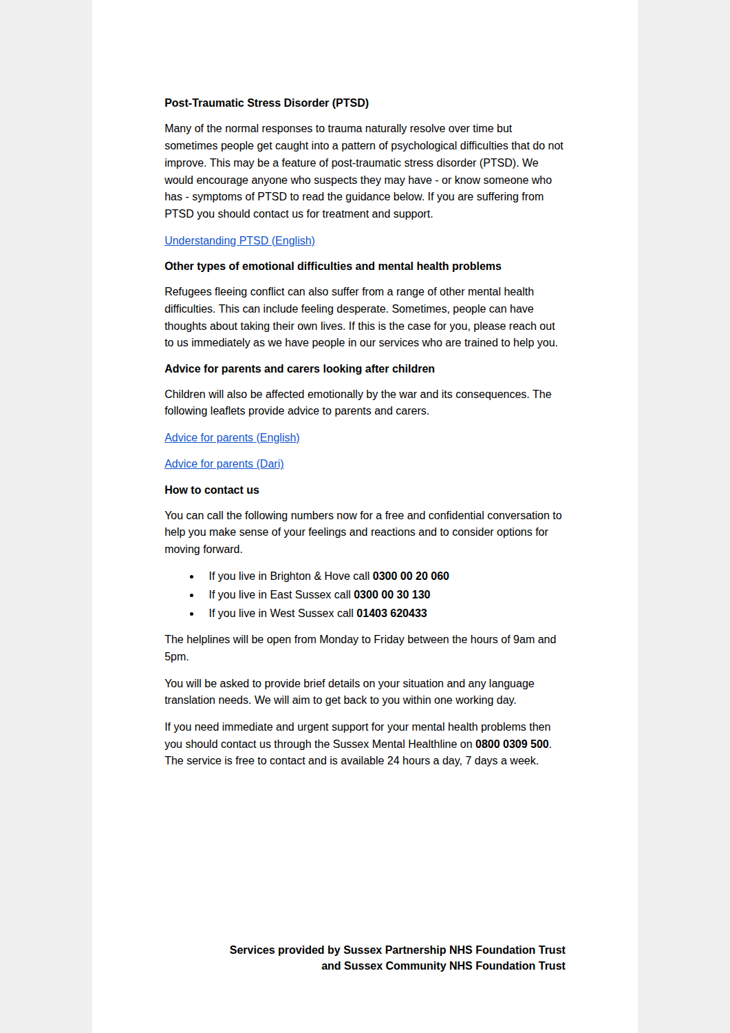Post-Traumatic Stress Disorder (PTSD)
Many of the normal responses to trauma naturally resolve over time but sometimes people get caught into a pattern of psychological difficulties that do not improve. This may be a feature of post-traumatic stress disorder (PTSD). We would encourage anyone who suspects they may have - or know someone who has - symptoms of PTSD to read the guidance below. If you are suffering from PTSD you should contact us for treatment and support.
Understanding PTSD (English)
Other types of emotional difficulties and mental health problems
Refugees fleeing conflict can also suffer from a range of other mental health difficulties. This can include feeling desperate. Sometimes, people can have thoughts about taking their own lives. If this is the case for you, please reach out to us immediately as we have people in our services who are trained to help you.
Advice for parents and carers looking after children
Children will also be affected emotionally by the war and its consequences. The following leaflets provide advice to parents and carers.
Advice for parents (English)
Advice for parents (Dari)
How to contact us
You can call the following numbers now for a free and confidential conversation to help you make sense of your feelings and reactions and to consider options for moving forward.
If you live in Brighton & Hove call 0300 00 20 060
If you live in East Sussex call 0300 00 30 130
If you live in West Sussex call 01403 620433
The helplines will be open from Monday to Friday between the hours of 9am and 5pm.
You will be asked to provide brief details on your situation and any language translation needs. We will aim to get back to you within one working day.
If you need immediate and urgent support for your mental health problems then you should contact us through the Sussex Mental Healthline on 0800 0309 500. The service is free to contact and is available 24 hours a day, 7 days a week.
Services provided by Sussex Partnership NHS Foundation Trust
and Sussex Community NHS Foundation Trust